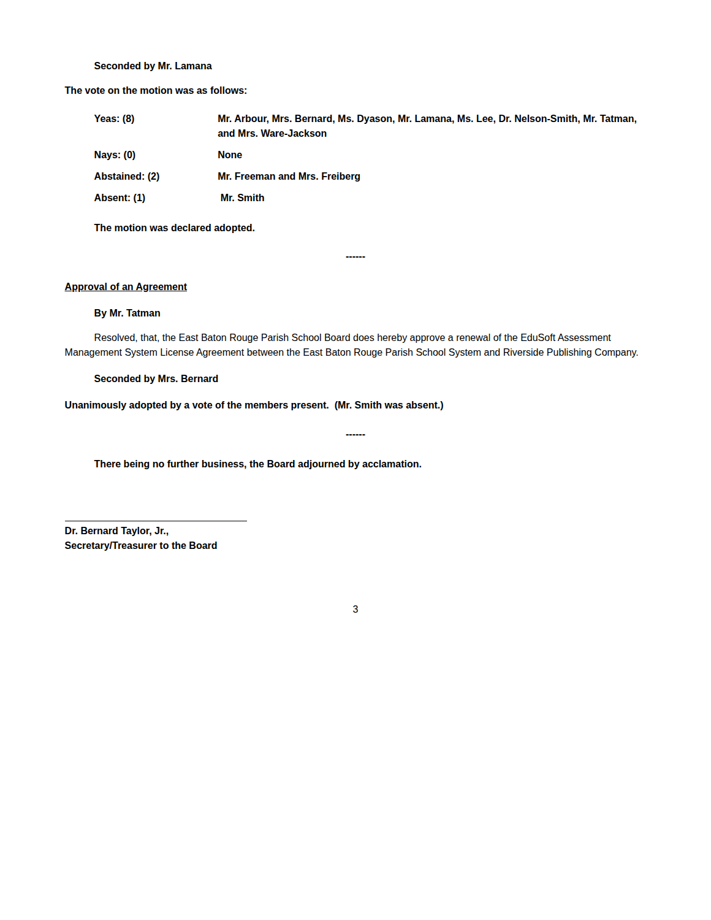Seconded by Mr. Lamana
The vote on the motion was as follows:
| Yeas: (8) | Mr. Arbour, Mrs. Bernard, Ms. Dyason, Mr. Lamana, Ms. Lee, Dr. Nelson-Smith, Mr. Tatman, and Mrs. Ware-Jackson |
| Nays: (0) | None |
| Abstained: (2) | Mr. Freeman and Mrs. Freiberg |
| Absent: (1) | Mr. Smith |
The motion was declared adopted.
------
Approval of an Agreement
By Mr. Tatman
Resolved, that, the East Baton Rouge Parish School Board does hereby approve a renewal of the EduSoft Assessment Management System License Agreement between the East Baton Rouge Parish School System and Riverside Publishing Company.
Seconded by Mrs. Bernard
Unanimously adopted by a vote of the members present. (Mr. Smith was absent.)
------
There being no further business, the Board adjourned by acclamation.
Dr. Bernard Taylor, Jr.,
Secretary/Treasurer to the Board
3